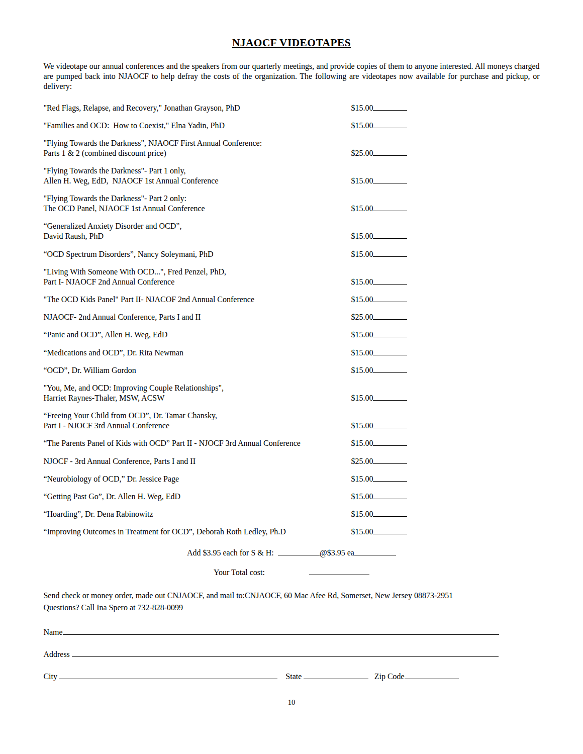NJAOCF VIDEOTAPES
We videotape our annual conferences and the speakers from our quarterly meetings, and provide copies of them to anyone interested. All moneys charged are pumped back into NJAOCF to help defray the costs of the organization. The following are videotapes now available for purchase and pickup, or delivery:
| "Red Flags, Relapse, and Recovery," Jonathan Grayson, PhD | $15.00 |
| "Families and OCD: How to Coexist," Elna Yadin, PhD | $15.00 |
| "Flying Towards the Darkness", NJAOCF First Annual Conference: Parts 1 & 2 (combined discount price) | $25.00 |
| "Flying Towards the Darkness"- Part 1 only, Allen H. Weg, EdD, NJAOCF 1st Annual Conference | $15.00 |
| "Flying Towards the Darkness"- Part 2 only: The OCD Panel, NJAOCF 1st Annual Conference | $15.00 |
| “Generalized Anxiety Disorder and OCD”, David Raush, PhD | $15.00 |
| “OCD Spectrum Disorders”, Nancy Soleymani, PhD | $15.00 |
| "Living With Someone With OCD...", Fred Penzel, PhD, Part I- NJAOCF 2nd Annual Conference | $15.00 |
| "The OCD Kids Panel" Part II- NJACOF 2nd Annual Conference | $15.00 |
| NJAOCF- 2nd Annual Conference, Parts I and II | $25.00 |
| “Panic and OCD”, Allen H. Weg, EdD | $15.00 |
| “Medications and OCD”, Dr. Rita Newman | $15.00 |
| “OCD”, Dr. William Gordon | $15.00 |
| "You, Me, and OCD: Improving Couple Relationships", Harriet Raynes-Thaler, MSW, ACSW | $15.00 |
| “Freeing Your Child from OCD”, Dr. Tamar Chansky, Part I - NJOCF 3rd Annual Conference | $15.00 |
| “The Parents Panel of Kids with OCD” Part II - NJOCF 3rd Annual Conference | $15.00 |
| NJOCF - 3rd Annual Conference, Parts I and II | $25.00 |
| “Neurobiology of OCD,” Dr. Jessice Page | $15.00 |
| “Getting Past Go”, Dr. Allen H. Weg, EdD | $15.00 |
| “Hoarding”, Dr. Dena Rabinowitz | $15.00 |
| “Improving Outcomes in Treatment for OCD”, Deborah Roth Ledley, Ph.D | $15.00 |
Add $3.95 each for S & H: @$3.95 ea
Your Total cost:
Send check or money order, made out CNJAOCF, and mail to:CNJAOCF, 60 Mac Afee Rd, Somerset, New Jersey 08873-2951
Questions? Call Ina Spero at 732-828-0099
Name
Address
City State Zip Code
10